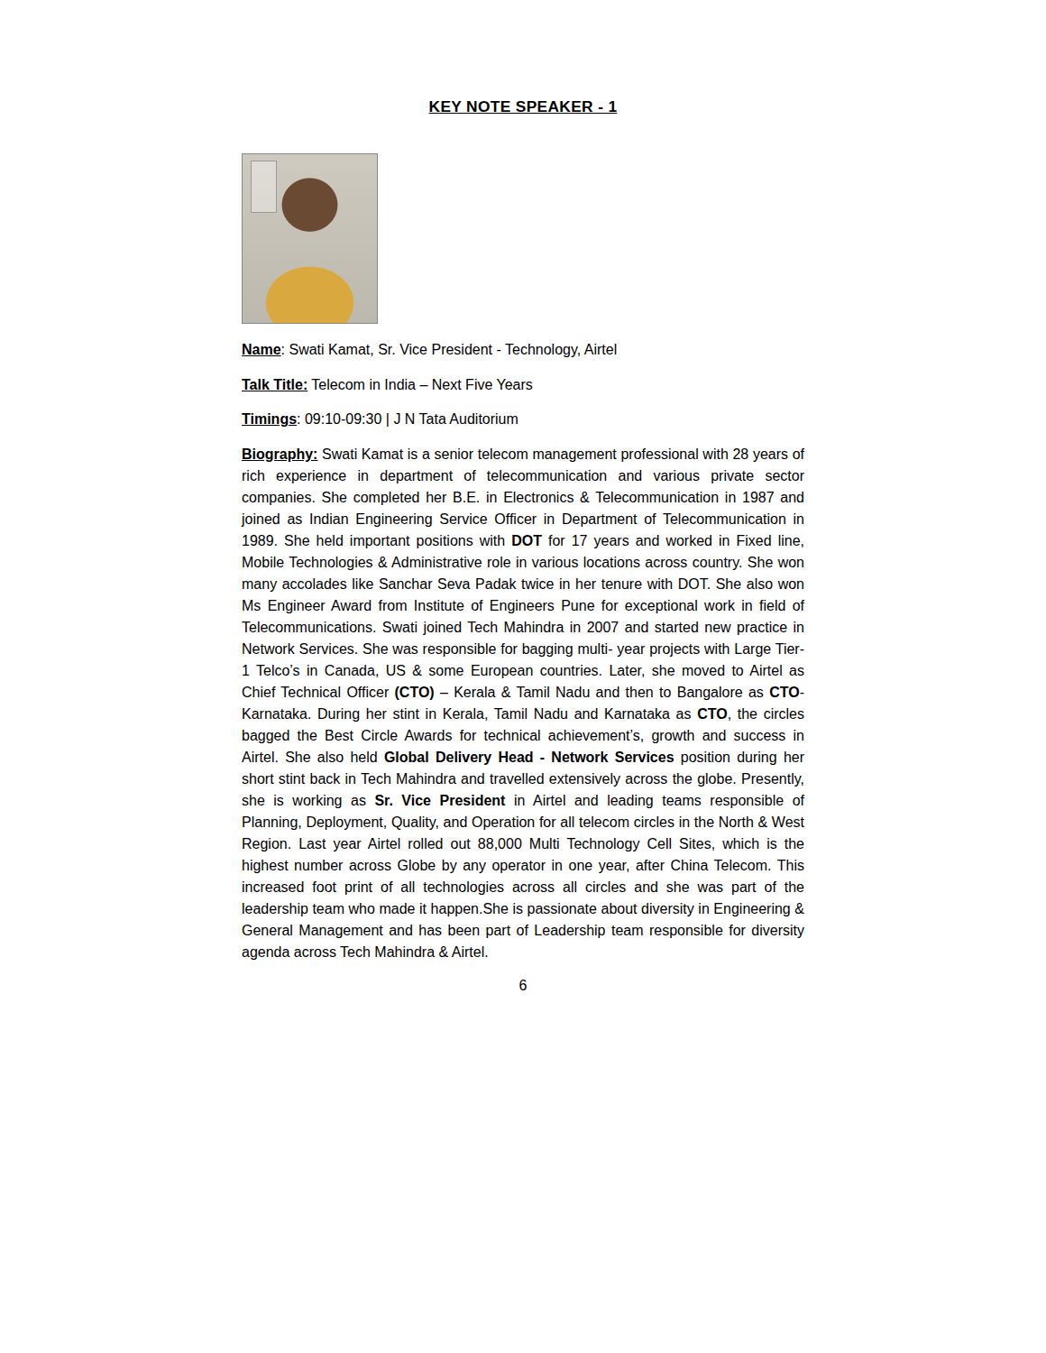KEY NOTE SPEAKER - 1
Name: Swati Kamat, Sr. Vice President - Technology, Airtel
Talk Title: Telecom in India – Next Five Years
Timings: 09:10-09:30 | J N Tata Auditorium
Biography: Swati Kamat is a senior telecom management professional with 28 years of rich experience in department of telecommunication and various private sector companies. She completed her B.E. in Electronics & Telecommunication in 1987 and joined as Indian Engineering Service Officer in Department of Telecommunication in 1989. She held important positions with DOT for 17 years and worked in Fixed line, Mobile Technologies & Administrative role in various locations across country. She won many accolades like Sanchar Seva Padak twice in her tenure with DOT. She also won Ms Engineer Award from Institute of Engineers Pune for exceptional work in field of Telecommunications. Swati joined Tech Mahindra in 2007 and started new practice in Network Services. She was responsible for bagging multi- year projects with Large Tier-1 Telco’s in Canada, US & some European countries. Later, she moved to Airtel as Chief Technical Officer (CTO) – Kerala & Tamil Nadu and then to Bangalore as CTO-Karnataka. During her stint in Kerala, Tamil Nadu and Karnataka as CTO, the circles bagged the Best Circle Awards for technical achievement’s, growth and success in Airtel. She also held Global Delivery Head - Network Services position during her short stint back in Tech Mahindra and travelled extensively across the globe. Presently, she is working as Sr. Vice President in Airtel and leading teams responsible of Planning, Deployment, Quality, and Operation for all telecom circles in the North & West Region. Last year Airtel rolled out 88,000 Multi Technology Cell Sites, which is the highest number across Globe by any operator in one year, after China Telecom. This increased foot print of all technologies across all circles and she was part of the leadership team who made it happen.She is passionate about diversity in Engineering & General Management and has been part of Leadership team responsible for diversity agenda across Tech Mahindra & Airtel.
6